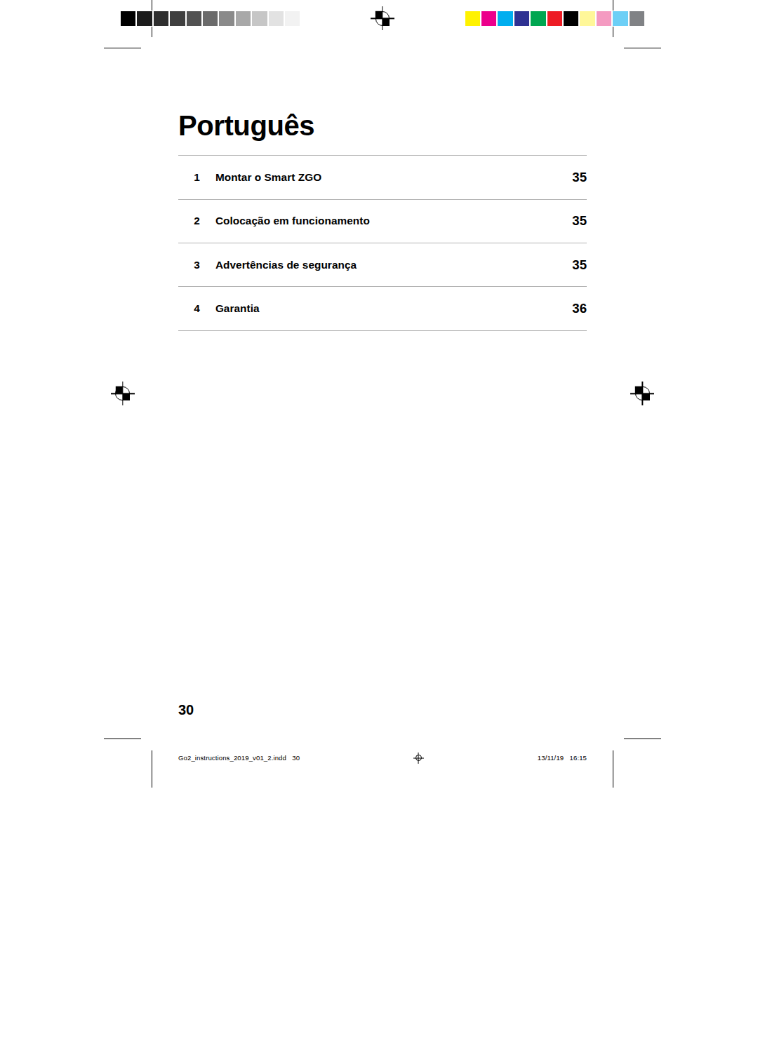Português
| 1 | Montar o Smart ZGO | 35 |
| 2 | Colocação em funcionamento | 35 |
| 3 | Advertências de segurança | 35 |
| 4 | Garantia | 36 |
30
Go2_instructions_2019_v01_2.indd 30
13/11/19 16:15